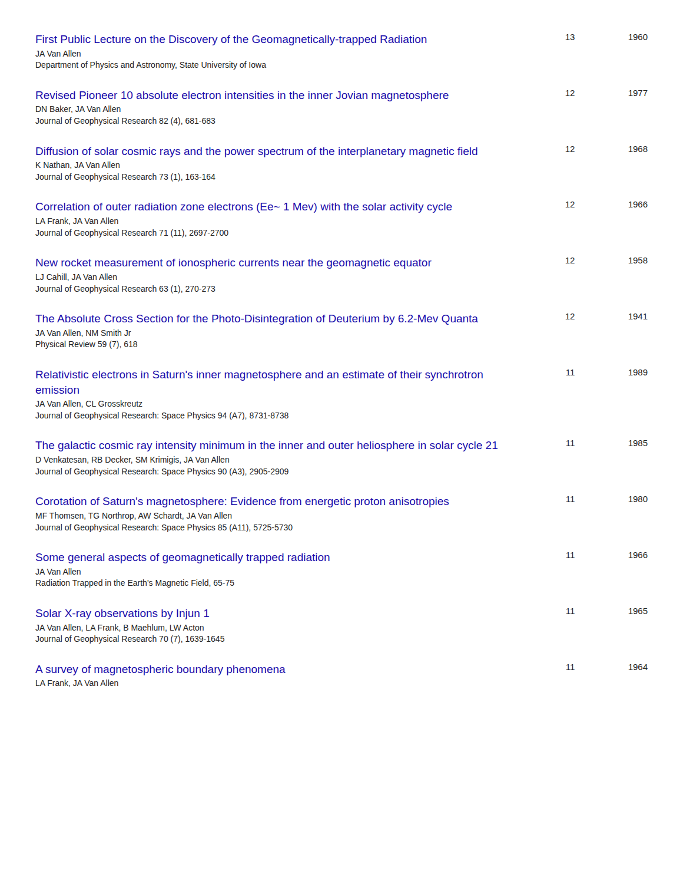| First Public Lecture on the Discovery of the Geomagnetically-trapped Radiation JA Van Allen Department of Physics and Astronomy, State University of Iowa | 13 | 1960 |
| Revised Pioneer 10 absolute electron intensities in the inner Jovian magnetosphere DN Baker, JA Van Allen Journal of Geophysical Research 82 (4), 681-683 | 12 | 1977 |
| Diffusion of solar cosmic rays and the power spectrum of the interplanetary magnetic field K Nathan, JA Van Allen Journal of Geophysical Research 73 (1), 163-164 | 12 | 1968 |
| Correlation of outer radiation zone electrons (Ee~ 1 Mev) with the solar activity cycle LA Frank, JA Van Allen Journal of Geophysical Research 71 (11), 2697-2700 | 12 | 1966 |
| New rocket measurement of ionospheric currents near the geomagnetic equator LJ Cahill, JA Van Allen Journal of Geophysical Research 63 (1), 270-273 | 12 | 1958 |
| The Absolute Cross Section for the Photo-Disintegration of Deuterium by 6.2-Mev Quanta JA Van Allen, NM Smith Jr Physical Review 59 (7), 618 | 12 | 1941 |
| Relativistic electrons in Saturn's inner magnetosphere and an estimate of their synchrotron emission JA Van Allen, CL Grosskreutz Journal of Geophysical Research: Space Physics 94 (A7), 8731-8738 | 11 | 1989 |
| The galactic cosmic ray intensity minimum in the inner and outer heliosphere in solar cycle 21 D Venkatesan, RB Decker, SM Krimigis, JA Van Allen Journal of Geophysical Research: Space Physics 90 (A3), 2905-2909 | 11 | 1985 |
| Corotation of Saturn's magnetosphere: Evidence from energetic proton anisotropies MF Thomsen, TG Northrop, AW Schardt, JA Van Allen Journal of Geophysical Research: Space Physics 85 (A11), 5725-5730 | 11 | 1980 |
| Some general aspects of geomagnetically trapped radiation JA Van Allen Radiation Trapped in the Earth's Magnetic Field, 65-75 | 11 | 1966 |
| Solar X-ray observations by Injun 1 JA Van Allen, LA Frank, B Maehlum, LW Acton Journal of Geophysical Research 70 (7), 1639-1645 | 11 | 1965 |
| A survey of magnetospheric boundary phenomena LA Frank, JA Van Allen | 11 | 1964 |